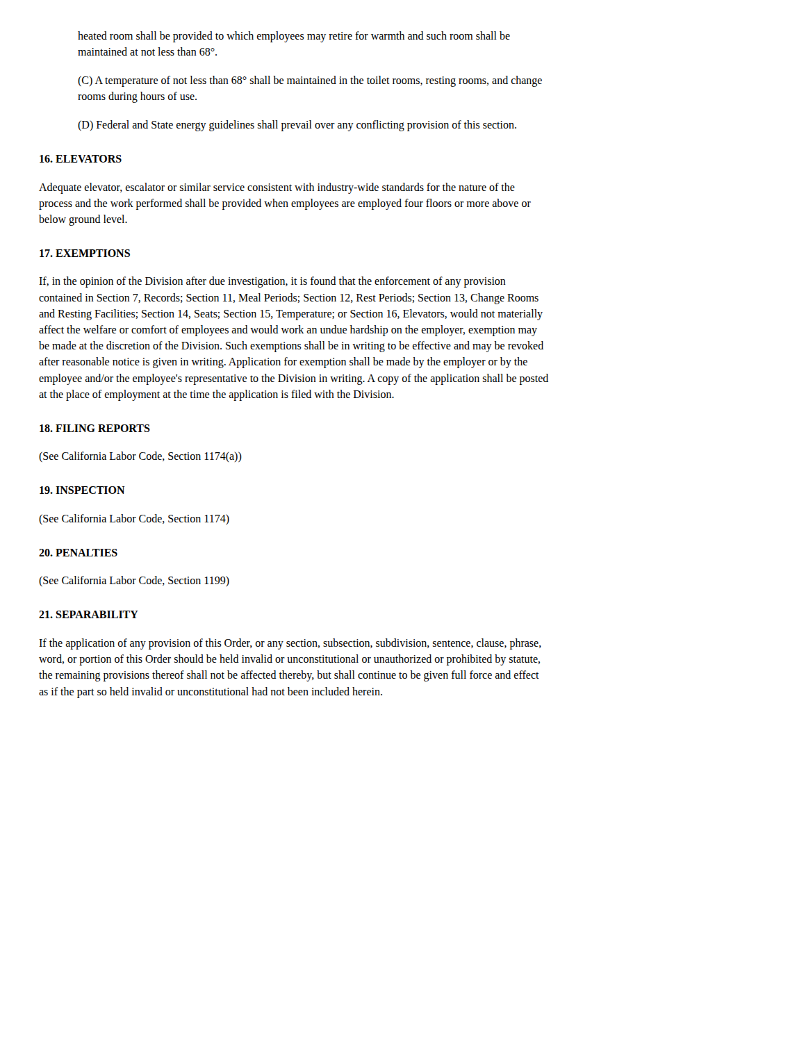heated room shall be provided to which employees may retire for warmth and such room shall be maintained at not less than 68°.
(C) A temperature of not less than 68° shall be maintained in the toilet rooms, resting rooms, and change rooms during hours of use.
(D) Federal and State energy guidelines shall prevail over any conflicting provision of this section.
16. ELEVATORS
Adequate elevator, escalator or similar service consistent with industry-wide standards for the nature of the process and the work performed shall be provided when employees are employed four floors or more above or below ground level.
17. EXEMPTIONS
If, in the opinion of the Division after due investigation, it is found that the enforcement of any provision contained in Section 7, Records; Section 11, Meal Periods; Section 12, Rest Periods; Section 13, Change Rooms and Resting Facilities; Section 14, Seats; Section 15, Temperature; or Section 16, Elevators, would not materially affect the welfare or comfort of employees and would work an undue hardship on the employer, exemption may be made at the discretion of the Division. Such exemptions shall be in writing to be effective and may be revoked after reasonable notice is given in writing. Application for exemption shall be made by the employer or by the employee and/or the employee's representative to the Division in writing. A copy of the application shall be posted at the place of employment at the time the application is filed with the Division.
18. FILING REPORTS
(See California Labor Code, Section 1174(a))
19. INSPECTION
(See California Labor Code, Section 1174)
20. PENALTIES
(See California Labor Code, Section 1199)
21. SEPARABILITY
If the application of any provision of this Order, or any section, subsection, subdivision, sentence, clause, phrase, word, or portion of this Order should be held invalid or unconstitutional or unauthorized or prohibited by statute, the remaining provisions thereof shall not be affected thereby, but shall continue to be given full force and effect as if the part so held invalid or unconstitutional had not been included herein.